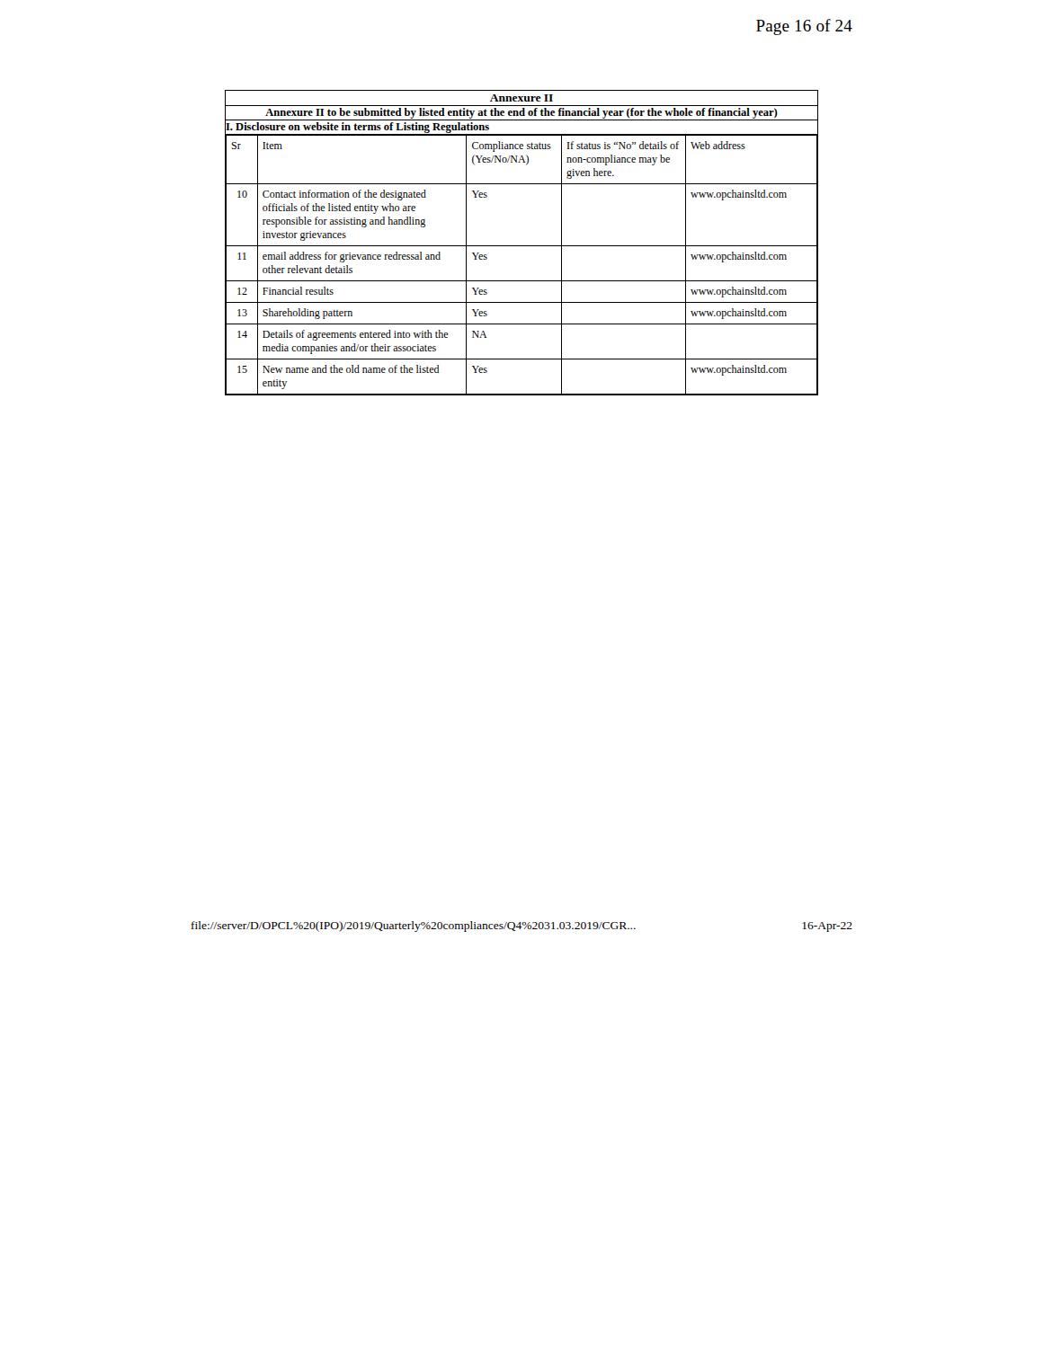Page 16 of 24
| Annexure II |
| Annexure II to be submitted by listed entity at the end of the financial year (for the whole of financial year) |
| I. Disclosure on website in terms of Listing Regulations |
| / Sr / Item / Compliance status (Yes/No/NA) / If status is “No” details of non-compliance may be given here. / Web address / / --- / --- / --- / --- / --- / / 10 / Contact information of the designated officials of the listed entity who are responsible for assisting and handling investor grievances / Yes / / www.opchainsltd.com / / 11 / email address for grievance redressal and other relevant details / Yes / / www.opchainsltd.com / / 12 / Financial results / Yes / / www.opchainsltd.com / / 13 / Shareholding pattern / Yes / / www.opchainsltd.com / / 14 / Details of agreements entered into with the media companies and/or their associates / NA / / / / 15 / New name and the old name of the listed entity / Yes / / www.opchainsltd.com / |
file://server/D/OPCL%20(IPO)/2019/Quarterly%20compliances/Q4%2031.03.2019/CGR... 16-Apr-22